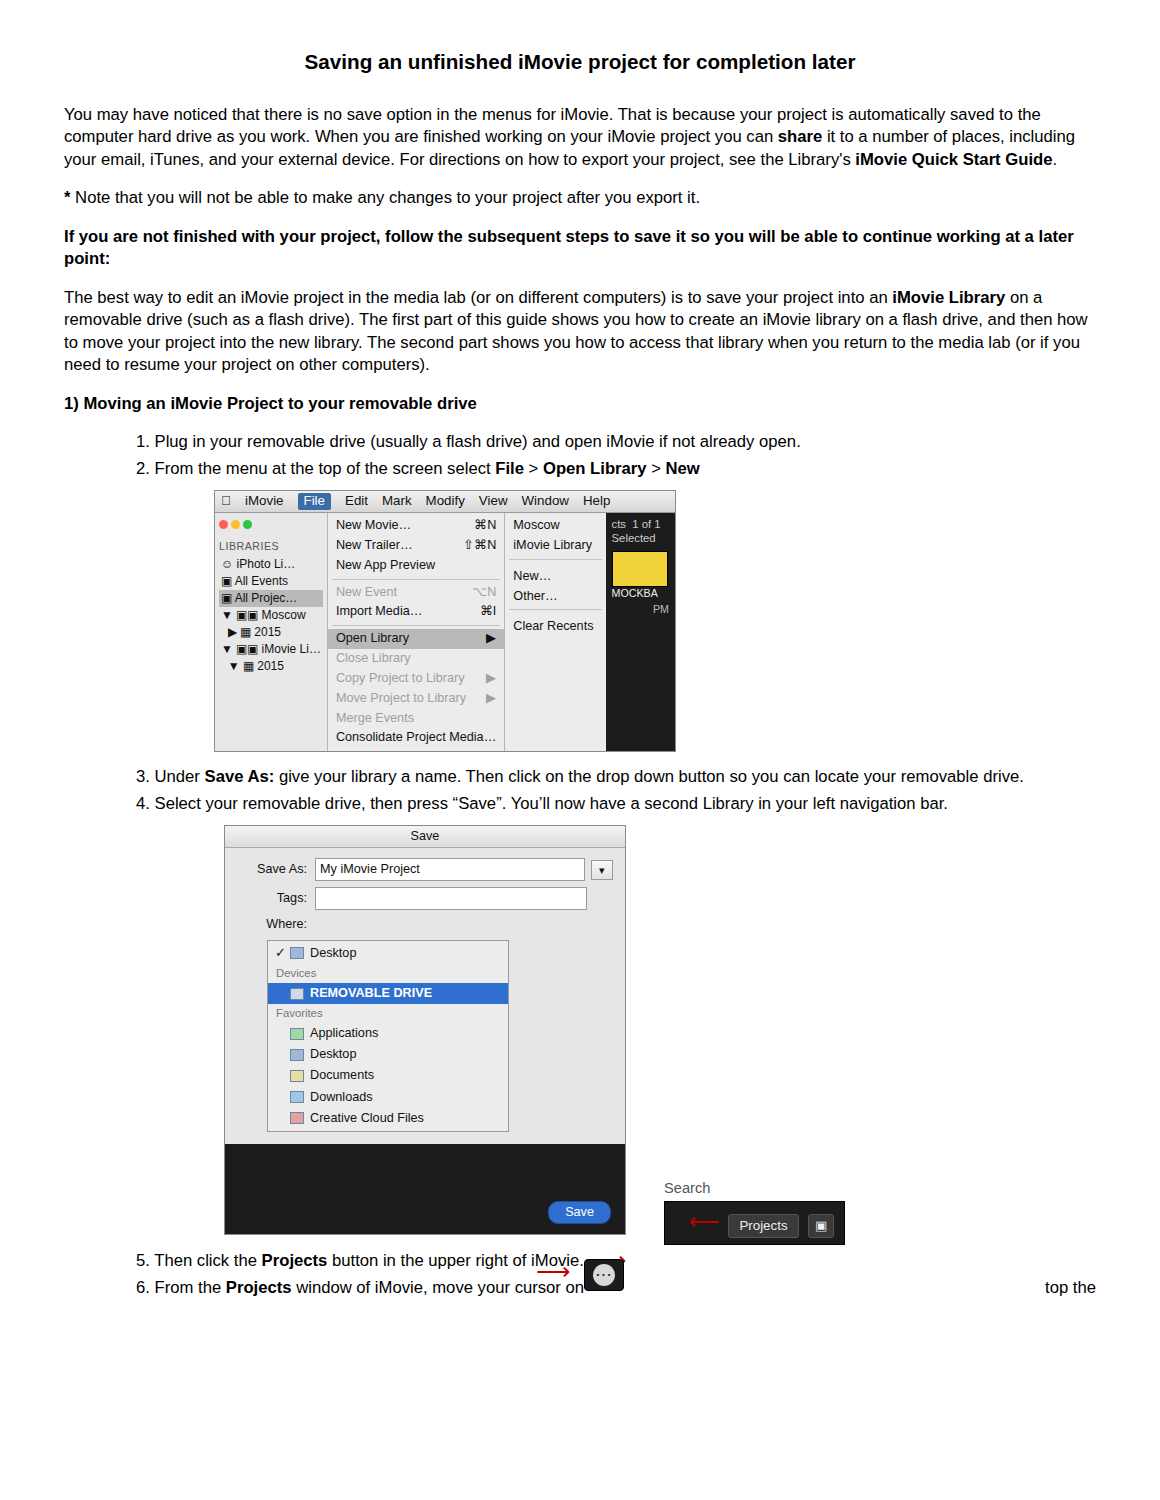Saving an unfinished iMovie project for completion later
You may have noticed that there is no save option in the menus for iMovie. That is because your project is automatically saved to the computer hard drive as you work. When you are finished working on your iMovie project you can share it to a number of places, including your email, iTunes, and your external device. For directions on how to export your project, see the Library's iMovie Quick Start Guide.
* Note that you will not be able to make any changes to your project after you export it.
If you are not finished with your project, follow the subsequent steps to save it so you will be able to continue working at a later point:
The best way to edit an iMovie project in the media lab (or on different computers) is to save your project into an iMovie Library on a removable drive (such as a flash drive). The first part of this guide shows you how to create an iMovie library on a flash drive, and then how to move your project into the new library. The second part shows you how to access that library when you return to the media lab (or if you need to resume your project on other computers).
1) Moving an iMovie Project to your removable drive
1. Plug in your removable drive (usually a flash drive) and open iMovie if not already open.
2. From the menu at the top of the screen select File > Open Library > New
 iMovie File Edit Mark Modify View Window Help
LIBRARIES
☺ iPhoto Li…
▣ All Events
▣ All Projec…
▼ ▣▣ Moscow
▶ ▦ 2015
▼ ▣▣ iMovie Li…
▼ ▦ 2015
New Movie…⌘N
New Trailer…⇧⌘N
New App Preview
New Event⌥N
Import Media…⌘I
Open Library▶
Close Library
Copy Project to Library▶
Move Project to Library▶
Merge Events
Consolidate Project Media…
Moscow
iMovie Library
New…
Other…
Clear Recents
cts 1 of 1 Selected
MOCKBA
PM
3. Under Save As: give your library a name. Then click on the drop down button so you can locate your removable drive.
4. Select your removable drive, then press “Save”. You’ll now have a second Library in your left navigation bar.
Save
Save As:
My iMovie Project
▾
Tags:
Where:
Desktop
Devices
REMOVABLE DRIVE
Favorites
Applications
Desktop
Documents
Downloads
Creative Cloud Files
Save
5. Then click the Projects button in the upper right of iMovie. ⟶
6. From the Projects window of iMovie, move your cursor on top the
Search
⟵ Projects ▣
⟶ ⋯